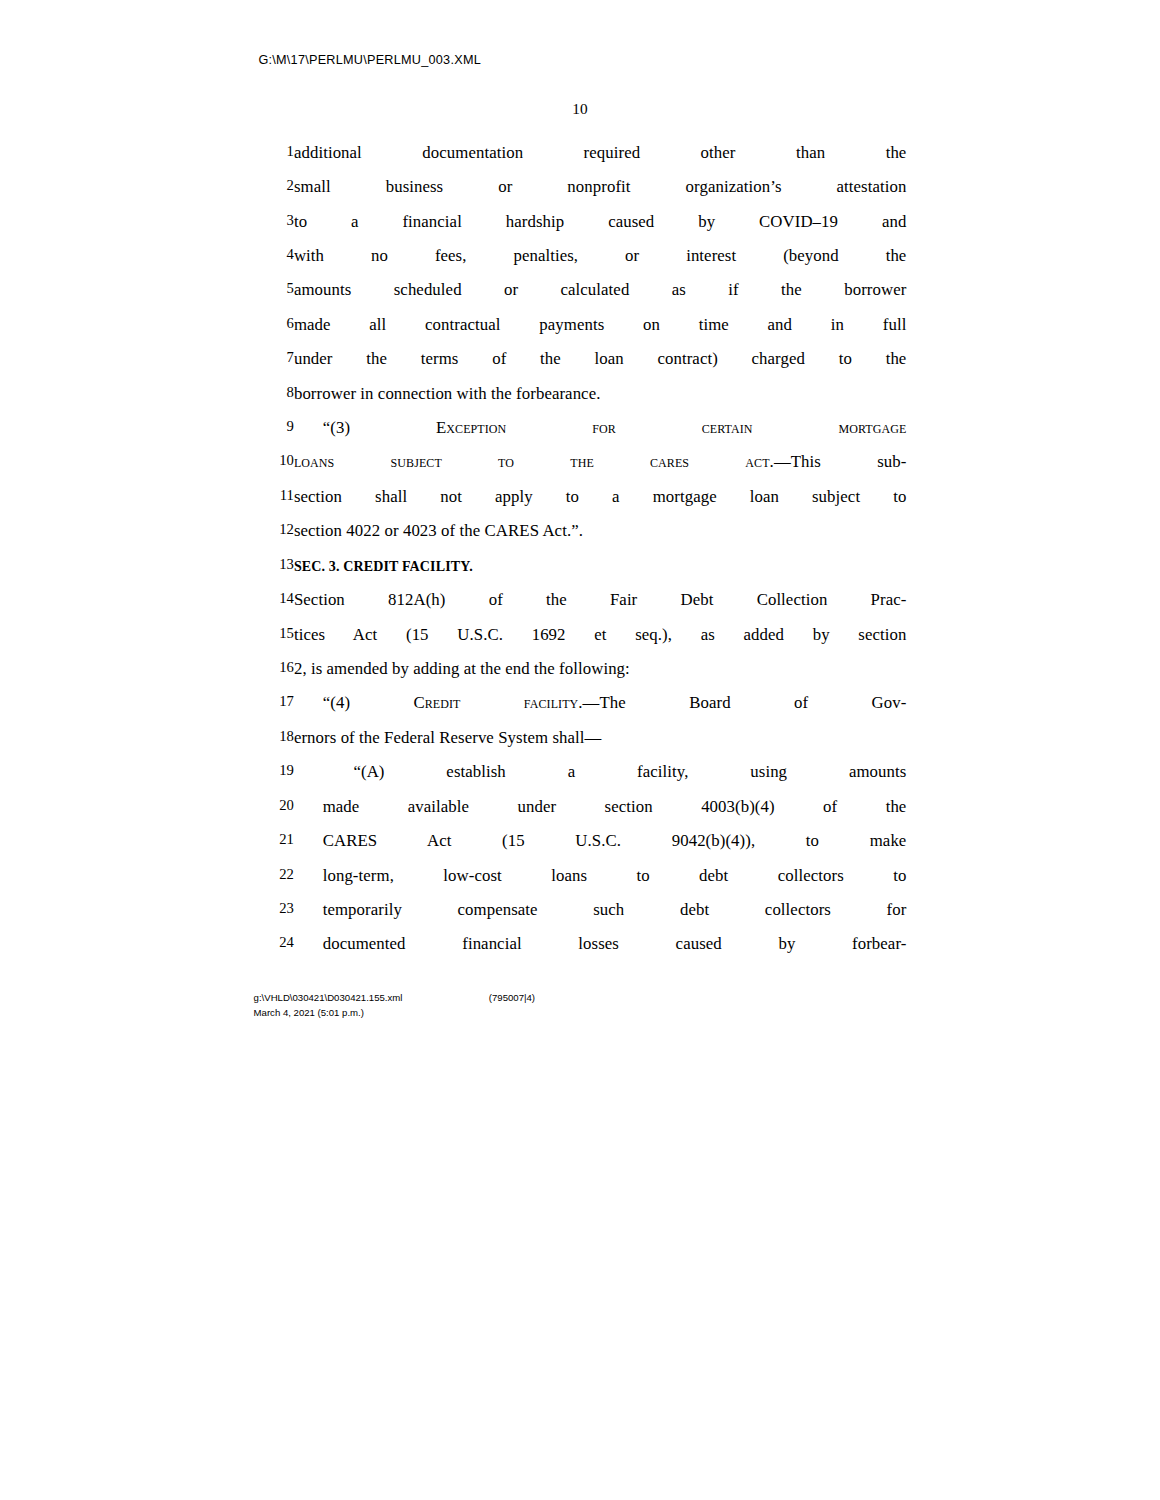G:\M\17\PERLMU\PERLMU_003.XML
10
| 1 | additional documentation required other than the |
| 2 | small business or nonprofit organization’s attestation |
| 3 | to a financial hardship caused by COVID–19 and |
| 4 | with no fees, penalties, or interest (beyond the |
| 5 | amounts scheduled or calculated as if the borrower |
| 6 | made all contractual payments on time and in full |
| 7 | under the terms of the loan contract) charged to the |
| 8 | borrower in connection with the forbearance. |
| 9 | “(3) Exception for certain mortgage |
| 10 | loans subject to the cares act .—This sub- |
| 11 | section shall not apply to a mortgage loan subject to |
| 12 | section 4022 or 4023 of the CARES Act.”. |
| 13 | SEC. 3. CREDIT FACILITY. |
| 14 | Section 812A(h) of the Fair Debt Collection Prac- |
| 15 | tices Act (15 U.S.C. 1692 et seq.), as added by section |
| 16 | 2, is amended by adding at the end the following: |
| 17 | “(4) Credit facility .—The Board of Gov- |
| 18 | ernors of the Federal Reserve System shall— |
| 19 | “(A) establish a facility, using amounts |
| 20 | made available under section 4003(b)(4) of the |
| 21 | CARES Act (15 U.S.C. 9042(b)(4)), to make |
| 22 | long-term, low-cost loans to debt collectors to |
| 23 | temporarily compensate such debt collectors for |
| 24 | documented financial losses caused by forbear- |
g:\VHLD\030421\D030421.155.xml (795007|4)
March 4, 2021 (5:01 p.m.)